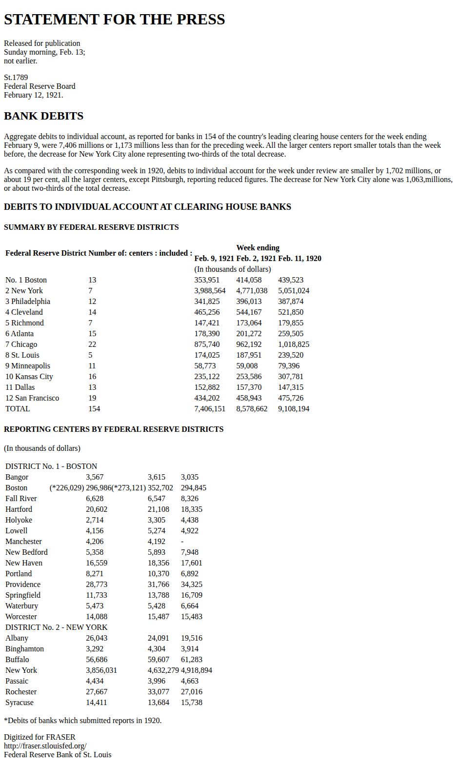STATEMENT FOR THE PRESS
Released for publication
Sunday morning, Feb. 13;
not earlier.
St.1789
Federal Reserve Board
February 12, 1921.
BANK DEBITS
Aggregate debits to individual account, as reported for banks in 154 of the country's leading clearing house centers for the week ending February 9, were 7,406 millions or 1,173 millions less than for the preceding week. All the larger centers report smaller totals than the week before, the decrease for New York City alone representing two-thirds of the total decrease.
As compared with the corresponding week in 1920, debits to individual account for the week under review are smaller by 1,702 millions, or about 19 per cent, all the larger centers, except Pittsburgh, reporting reduced figures. The decrease for New York City alone was 1,063,millions, or about two-thirds of the total decrease.
DEBITS TO INDIVIDUAL ACCOUNT AT CLEARING HOUSE BANKS
SUMMARY BY FEDERAL RESERVE DISTRICTS
| Federal Reserve District | Number of: centers : included : | Week ending |
| --- | --- | --- |
| Feb. 9, 1921 | Feb. 2, 1921 | Feb. 11, 1920 |
| | (In thousands of dollars) |
| No. 1 Boston | 13 | 353,951 | 414,058 | 439,523 |
| 2 New York | 7 | 3,988,564 | 4,771,038 | 5,051,024 |
| 3 Philadelphia | 12 | 341,825 | 396,013 | 387,874 |
| 4 Cleveland | 14 | 465,256 | 544,167 | 521,850 |
| 5 Richmond | 7 | 147,421 | 173,064 | 179,855 |
| 6 Atlanta | 15 | 178,390 | 201,272 | 259,505 |
| 7 Chicago | 22 | 875,740 | 962,192 | 1,018,825 |
| 8 St. Louis | 5 | 174,025 | 187,951 | 239,520 |
| 9 Minneapolis | 11 | 58,773 | 59,008 | 79,396 |
| 10 Kansas City | 16 | 235,122 | 253,586 | 307,781 |
| 11 Dallas | 13 | 152,882 | 157,370 | 147,315 |
| 12 San Francisco | 19 | 434,202 | 458,943 | 475,726 |
| TOTAL | 154 | 7,406,151 | 8,578,662 | 9,108,194 |
REPORTING CENTERS BY FEDERAL RESERVE DISTRICTS
(In thousands of dollars)
| DISTRICT No. 1 - BOSTON |
| Bangor | | 3,567 | 3,615 | 3,035 |
| Boston | (*226,029) | 296,986(*273,121) | 352,702 | 294,845 |
| Fall River | | 6,628 | 6,547 | 8,326 |
| Hartford | | 20,602 | 21,108 | 18,335 |
| Holyoke | | 2,714 | 3,305 | 4,438 |
| Lowell | | 4,156 | 5,274 | 4,922 |
| Manchester | | 4,206 | 4,192 | - |
| New Bedford | | 5,358 | 5,893 | 7,948 |
| New Haven | | 16,559 | 18,356 | 17,601 |
| Portland | | 8,271 | 10,370 | 6,892 |
| Providence | | 28,773 | 31,766 | 34,325 |
| Springfield | | 11,733 | 13,788 | 16,709 |
| Waterbury | | 5,473 | 5,428 | 6,664 |
| Worcester | | 14,088 | 15,487 | 15,483 |
| DISTRICT No. 2 - NEW YORK |
| Albany | | 26,043 | 24,091 | 19,516 |
| Binghamton | | 3,292 | 4,304 | 3,914 |
| Buffalo | | 56,686 | 59,607 | 61,283 |
| New York | | 3,856,031 | 4,632,279 | 4,918,894 |
| Passaic | | 4,434 | 3,996 | 4,663 |
| Rochester | | 27,667 | 33,077 | 27,016 |
| Syracuse | | 14,411 | 13,684 | 15,738 |
*Debits of banks which submitted reports in 1920.
Digitized for FRASER
http://fraser.stlouisfed.org/
Federal Reserve Bank of St. Louis